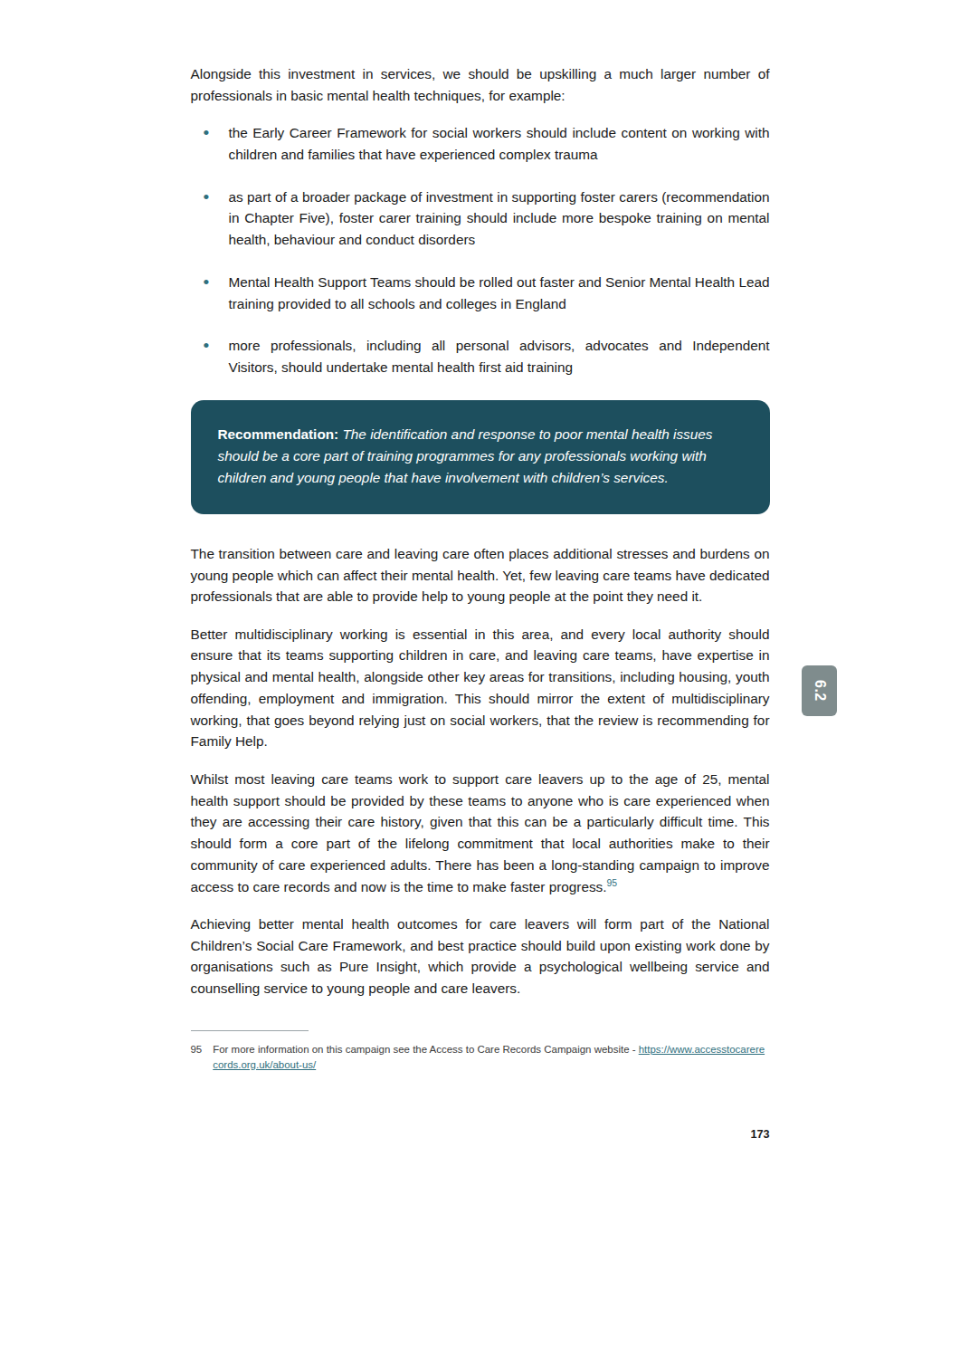6.2
Alongside this investment in services, we should be upskilling a much larger number of professionals in basic mental health techniques, for example:
the Early Career Framework for social workers should include content on working with children and families that have experienced complex trauma
as part of a broader package of investment in supporting foster carers (recommendation in Chapter Five), foster carer training should include more bespoke training on mental health, behaviour and conduct disorders
Mental Health Support Teams should be rolled out faster and Senior Mental Health Lead training provided to all schools and colleges in England
more professionals, including all personal advisors, advocates and Independent Visitors, should undertake mental health first aid training
Recommendation: The identification and response to poor mental health issues should be a core part of training programmes for any professionals working with children and young people that have involvement with children’s services.
The transition between care and leaving care often places additional stresses and burdens on young people which can affect their mental health. Yet, few leaving care teams have dedicated professionals that are able to provide help to young people at the point they need it.
Better multidisciplinary working is essential in this area, and every local authority should ensure that its teams supporting children in care, and leaving care teams, have expertise in physical and mental health, alongside other key areas for transitions, including housing, youth offending, employment and immigration. This should mirror the extent of multidisciplinary working, that goes beyond relying just on social workers, that the review is recommending for Family Help.
Whilst most leaving care teams work to support care leavers up to the age of 25, mental health support should be provided by these teams to anyone who is care experienced when they are accessing their care history, given that this can be a particularly difficult time. This should form a core part of the lifelong commitment that local authorities make to their community of care experienced adults. There has been a long-standing campaign to improve access to care records and now is the time to make faster progress.95
Achieving better mental health outcomes for care leavers will form part of the National Children’s Social Care Framework, and best practice should build upon existing work done by organisations such as Pure Insight, which provide a psychological wellbeing service and counselling service to young people and care leavers.
95 For more information on this campaign see the Access to Care Records Campaign website - https://www.accesstocarerecords.org.uk/about-us/
173